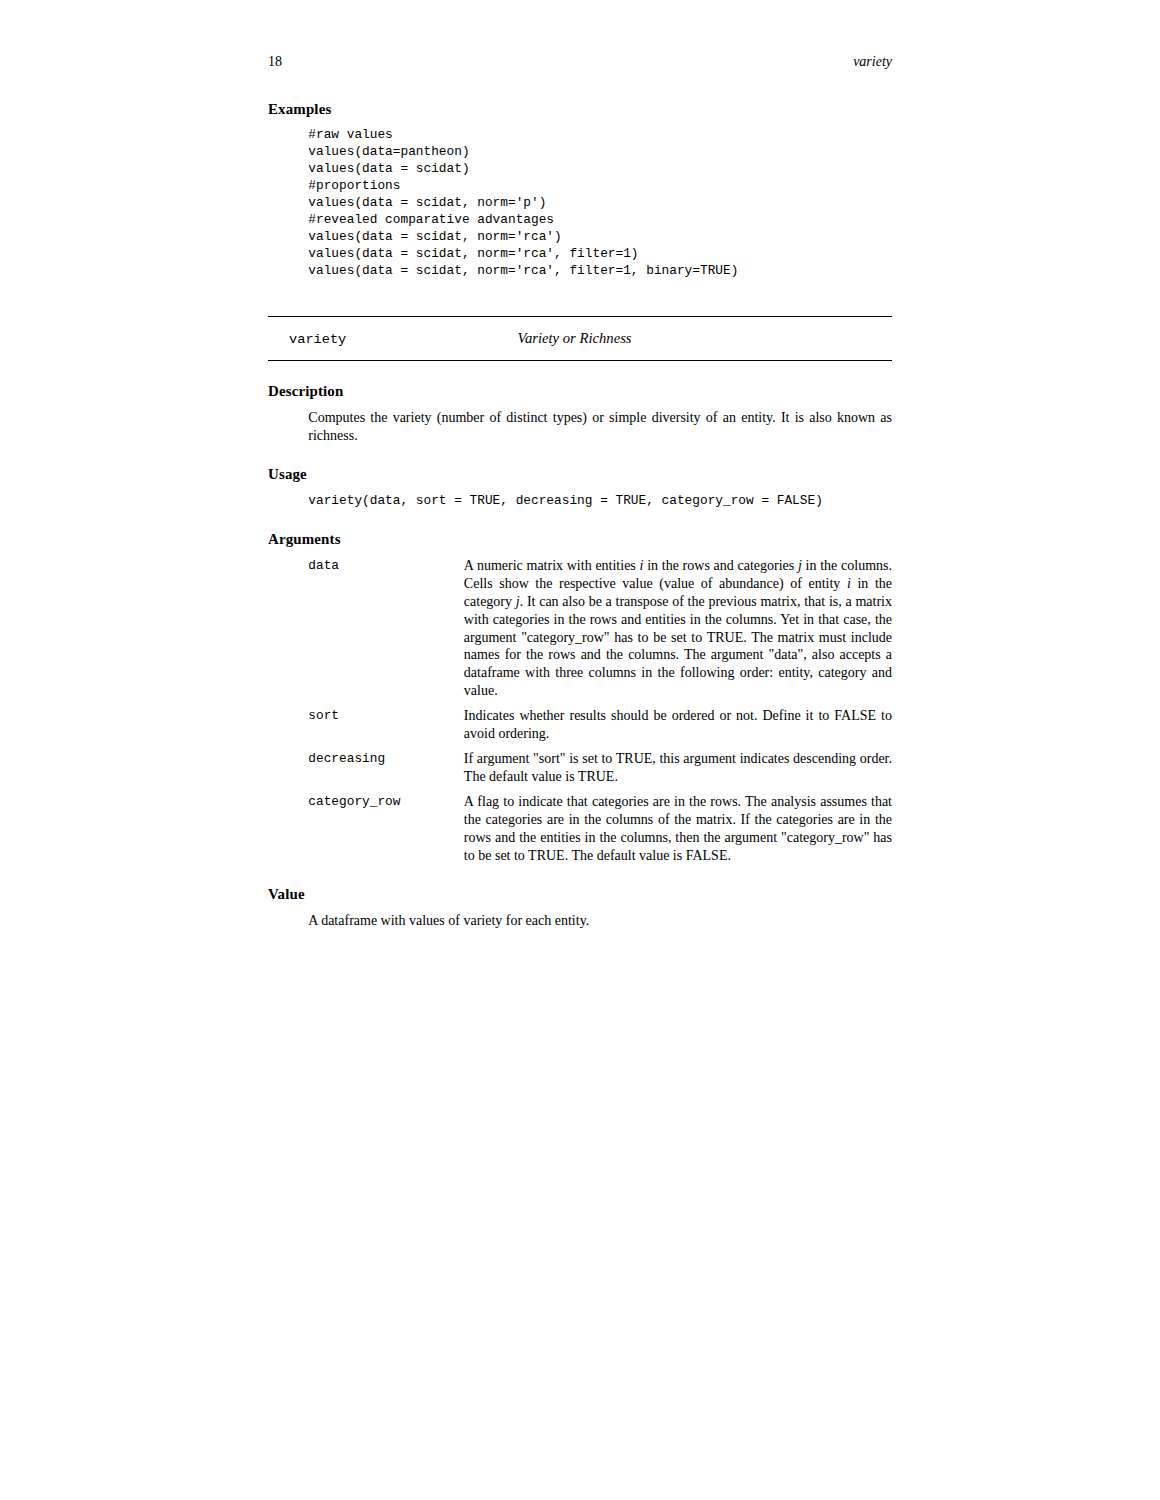18
variety
Examples
#raw values
values(data=pantheon)
values(data = scidat)
#proportions
values(data = scidat, norm='p')
#revealed comparative advantages
values(data = scidat, norm='rca')
values(data = scidat, norm='rca', filter=1)
values(data = scidat, norm='rca', filter=1, binary=TRUE)
variety
Variety or Richness
Description
Computes the variety (number of distinct types) or simple diversity of an entity. It is also known as richness.
Usage
variety(data, sort = TRUE, decreasing = TRUE, category_row = FALSE)
Arguments
data
A numeric matrix with entities i in the rows and categories j in the columns. Cells show the respective value (value of abundance) of entity i in the category j. It can also be a transpose of the previous matrix, that is, a matrix with categories in the rows and entities in the columns. Yet in that case, the argument "category_row" has to be set to TRUE. The matrix must include names for the rows and the columns. The argument "data", also accepts a dataframe with three columns in the following order: entity, category and value.
sort
Indicates whether results should be ordered or not. Define it to FALSE to avoid ordering.
decreasing
If argument "sort" is set to TRUE, this argument indicates descending order. The default value is TRUE.
category_row
A flag to indicate that categories are in the rows. The analysis assumes that the categories are in the columns of the matrix. If the categories are in the rows and the entities in the columns, then the argument "category_row" has to be set to TRUE. The default value is FALSE.
Value
A dataframe with values of variety for each entity.